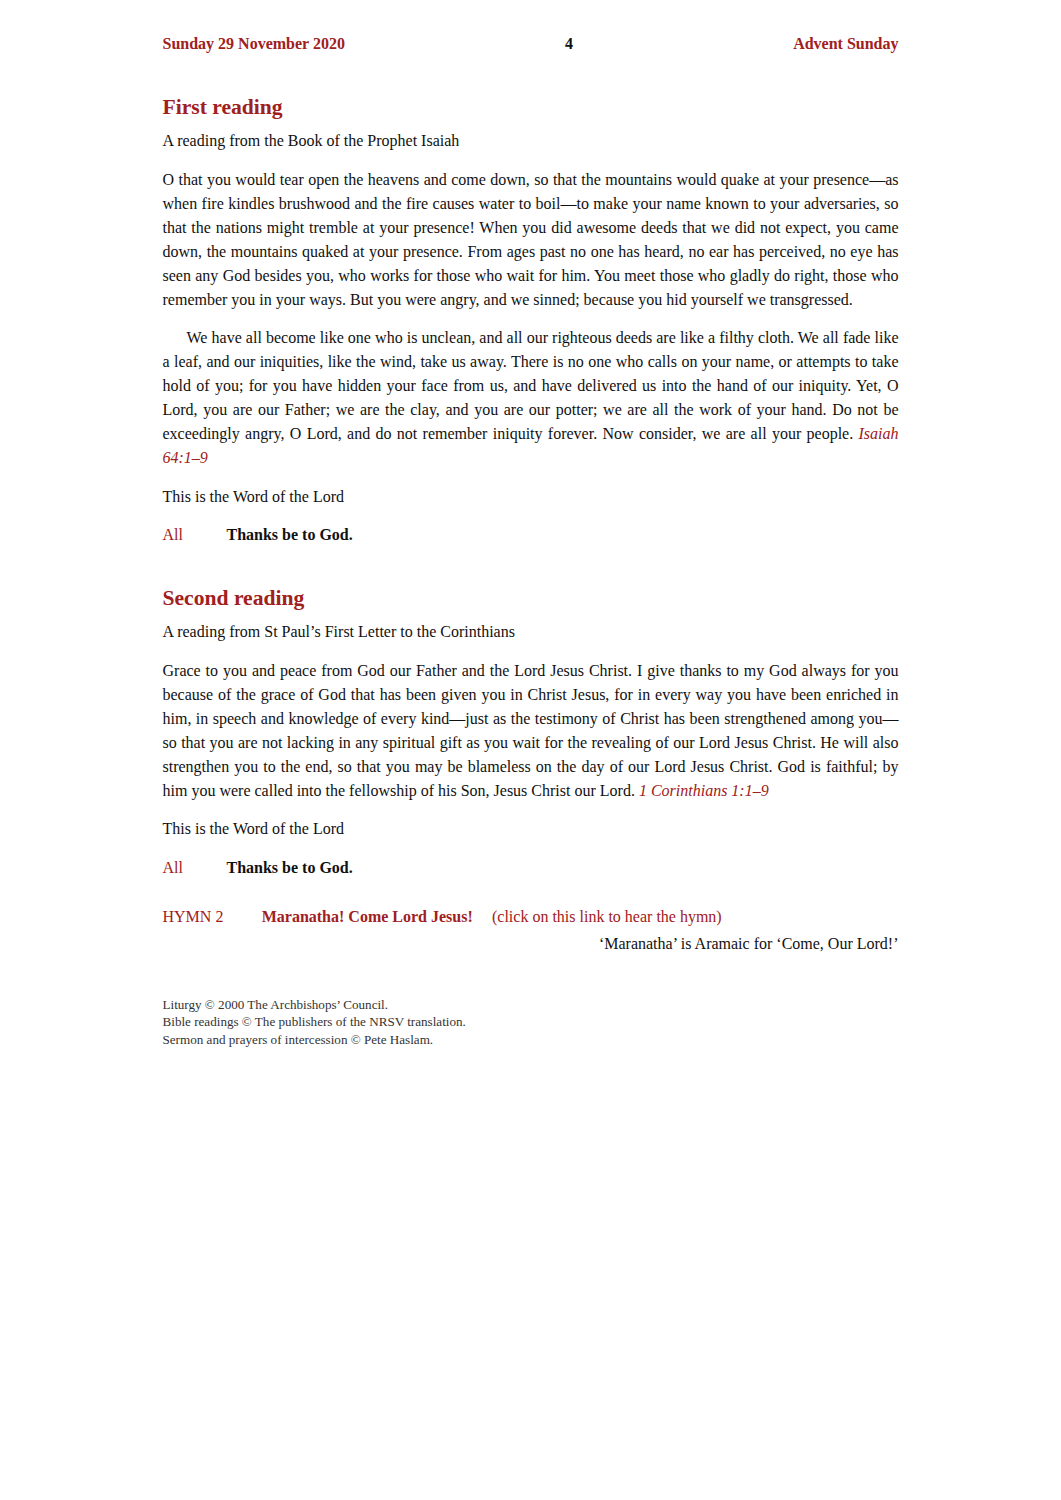Sunday 29 November 2020
4
Advent Sunday
First reading
A reading from the Book of the Prophet Isaiah
O that you would tear open the heavens and come down, so that the mountains would quake at your presence—as when fire kindles brushwood and the fire causes water to boil—to make your name known to your adversaries, so that the nations might tremble at your presence! When you did awesome deeds that we did not expect, you came down, the mountains quaked at your presence. From ages past no one has heard, no ear has perceived, no eye has seen any God besides you, who works for those who wait for him. You meet those who gladly do right, those who remember you in your ways. But you were angry, and we sinned; because you hid yourself we transgressed.
We have all become like one who is unclean, and all our righteous deeds are like a filthy cloth. We all fade like a leaf, and our iniquities, like the wind, take us away. There is no one who calls on your name, or attempts to take hold of you; for you have hidden your face from us, and have delivered us into the hand of our iniquity. Yet, O Lord, you are our Father; we are the clay, and you are our potter; we are all the work of your hand. Do not be exceedingly angry, O Lord, and do not remember iniquity forever. Now consider, we are all your people. Isaiah 64:1–9
This is the Word of the Lord
All Thanks be to God.
Second reading
A reading from St Paul’s First Letter to the Corinthians
Grace to you and peace from God our Father and the Lord Jesus Christ. I give thanks to my God always for you because of the grace of God that has been given you in Christ Jesus, for in every way you have been enriched in him, in speech and knowledge of every kind—just as the testimony of Christ has been strengthened among you—so that you are not lacking in any spiritual gift as you wait for the revealing of our Lord Jesus Christ. He will also strengthen you to the end, so that you may be blameless on the day of our Lord Jesus Christ. God is faithful; by him you were called into the fellowship of his Son, Jesus Christ our Lord. 1 Corinthians 1:1–9
This is the Word of the Lord
All Thanks be to God.
HYMN 2 Maranatha! Come Lord Jesus! (click on this link to hear the hymn)
‘Maranatha’ is Aramaic for ‘Come, Our Lord!’
Liturgy © 2000 The Archbishops’ Council.
Bible readings © The publishers of the NRSV translation.
Sermon and prayers of intercession © Pete Haslam.